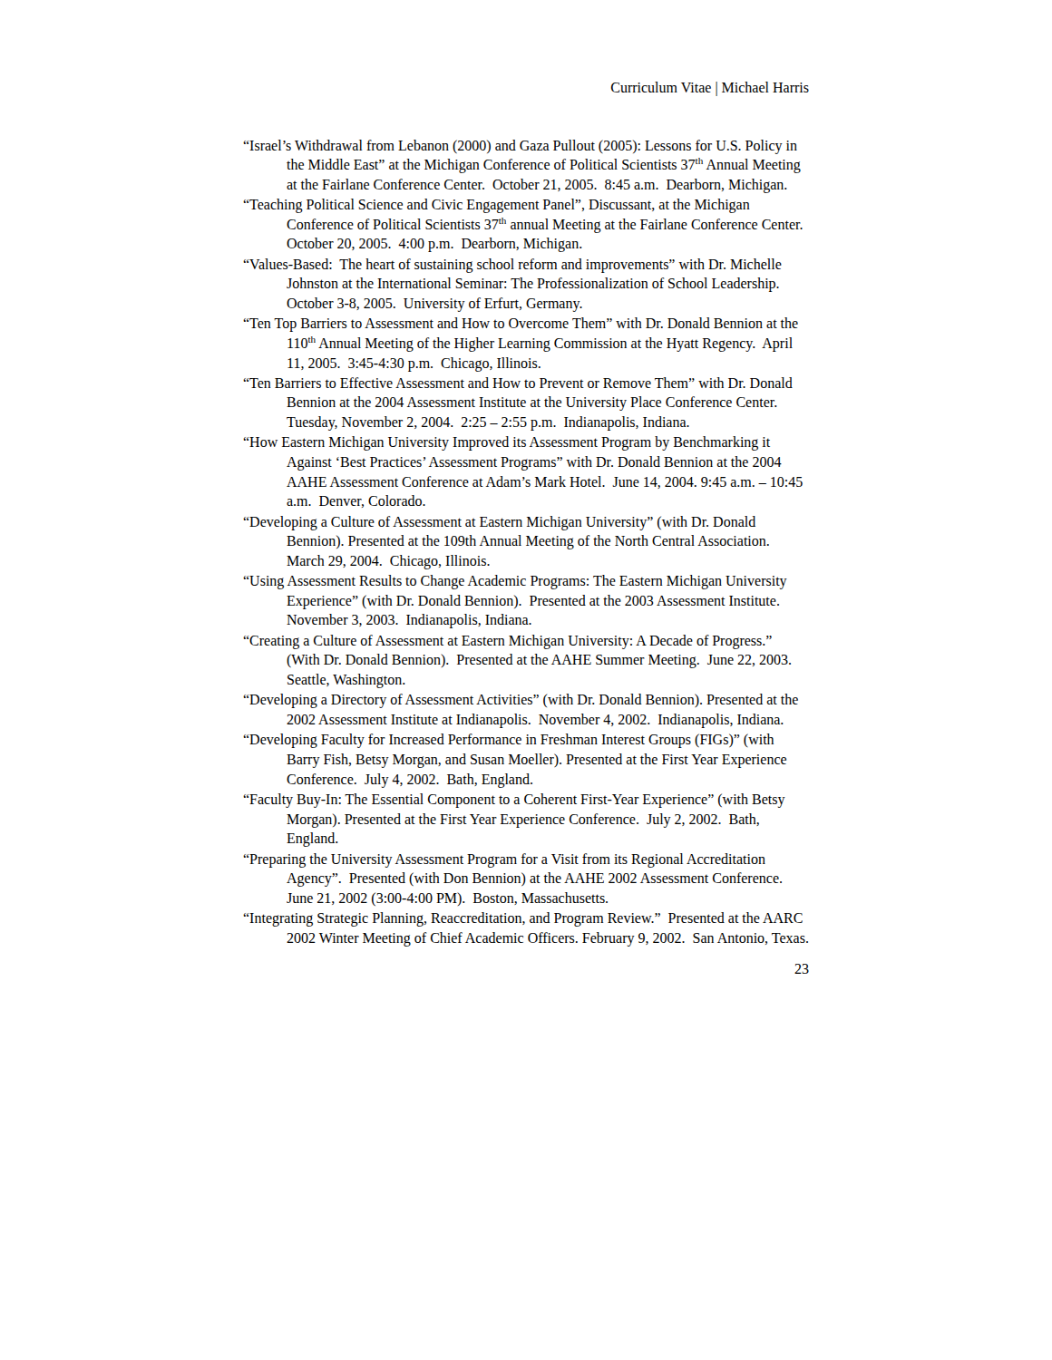Curriculum Vitae | Michael Harris
“Israel’s Withdrawal from Lebanon (2000) and Gaza Pullout (2005): Lessons for U.S. Policy in the Middle East” at the Michigan Conference of Political Scientists 37th Annual Meeting at the Fairlane Conference Center. October 21, 2005. 8:45 a.m. Dearborn, Michigan.
“Teaching Political Science and Civic Engagement Panel”, Discussant, at the Michigan Conference of Political Scientists 37th annual Meeting at the Fairlane Conference Center. October 20, 2005. 4:00 p.m. Dearborn, Michigan.
“Values-Based: The heart of sustaining school reform and improvements” with Dr. Michelle Johnston at the International Seminar: The Professionalization of School Leadership. October 3-8, 2005. University of Erfurt, Germany.
“Ten Top Barriers to Assessment and How to Overcome Them” with Dr. Donald Bennion at the 110th Annual Meeting of the Higher Learning Commission at the Hyatt Regency. April 11, 2005. 3:45-4:30 p.m. Chicago, Illinois.
“Ten Barriers to Effective Assessment and How to Prevent or Remove Them” with Dr. Donald Bennion at the 2004 Assessment Institute at the University Place Conference Center. Tuesday, November 2, 2004. 2:25 – 2:55 p.m. Indianapolis, Indiana.
“How Eastern Michigan University Improved its Assessment Program by Benchmarking it Against ‘Best Practices’ Assessment Programs” with Dr. Donald Bennion at the 2004 AAHE Assessment Conference at Adam’s Mark Hotel. June 14, 2004. 9:45 a.m. – 10:45 a.m. Denver, Colorado.
“Developing a Culture of Assessment at Eastern Michigan University” (with Dr. Donald Bennion). Presented at the 109th Annual Meeting of the North Central Association. March 29, 2004. Chicago, Illinois.
“Using Assessment Results to Change Academic Programs: The Eastern Michigan University Experience” (with Dr. Donald Bennion). Presented at the 2003 Assessment Institute. November 3, 2003. Indianapolis, Indiana.
“Creating a Culture of Assessment at Eastern Michigan University: A Decade of Progress.” (With Dr. Donald Bennion). Presented at the AAHE Summer Meeting. June 22, 2003. Seattle, Washington.
“Developing a Directory of Assessment Activities” (with Dr. Donald Bennion). Presented at the 2002 Assessment Institute at Indianapolis. November 4, 2002. Indianapolis, Indiana.
“Developing Faculty for Increased Performance in Freshman Interest Groups (FIGs)” (with Barry Fish, Betsy Morgan, and Susan Moeller). Presented at the First Year Experience Conference. July 4, 2002. Bath, England.
“Faculty Buy-In: The Essential Component to a Coherent First-Year Experience” (with Betsy Morgan). Presented at the First Year Experience Conference. July 2, 2002. Bath, England.
“Preparing the University Assessment Program for a Visit from its Regional Accreditation Agency”. Presented (with Don Bennion) at the AAHE 2002 Assessment Conference. June 21, 2002 (3:00-4:00 PM). Boston, Massachusetts.
“Integrating Strategic Planning, Reaccreditation, and Program Review.” Presented at the AARC 2002 Winter Meeting of Chief Academic Officers. February 9, 2002. San Antonio, Texas.
23